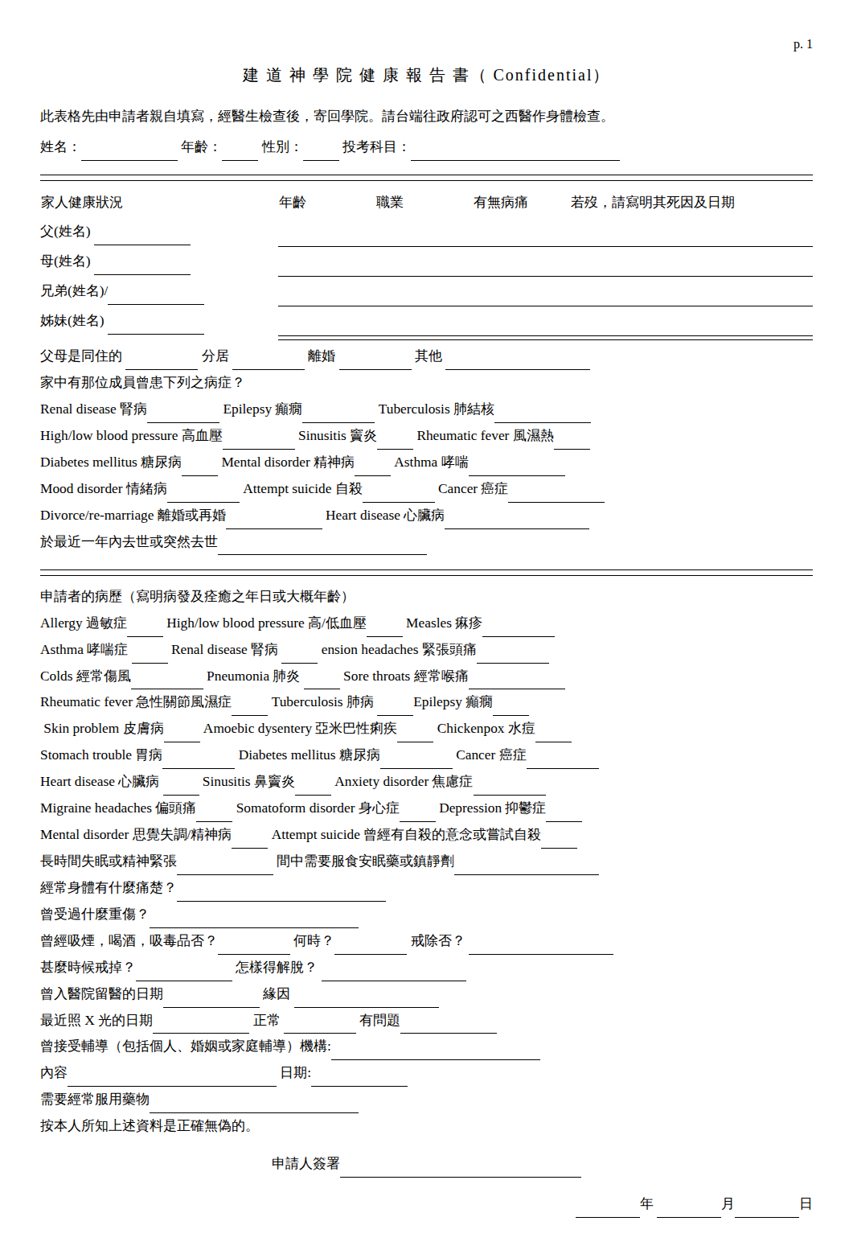p. 1
建 道 神 學 院 健 康 報 告 書（ Confidential）
此表格先由申請者親自填寫，經醫生檢查後，寄回學院。請台端往政府認可之西醫作身體檢查。
姓名： 年齡： 性別： 投考科目：
| 家人健康狀況 | 年齡 | 職業 | 有無病痛 | 若歿，請寫明其死因及日期 |
| --- | --- | --- | --- | --- |
| 父(姓名) | | | | |
| 母(姓名) | | | | |
| 兄弟(姓名)/ | | | | |
| 姊妹(姓名) | | | | |
父母是同住的 分居 離婚 其他
家中有那位成員曾患下列之病症？
Renal disease 腎病 Epilepsy 癲癇 Tuberculosis 肺結核
High/low blood pressure 高血壓 Sinusitis 竇炎 Rheumatic fever 風濕熱
Diabetes mellitus 糖尿病 Mental disorder 精神病 Asthma 哮喘
Mood disorder 情緒病 Attempt suicide 自殺 Cancer 癌症
Divorce/re-marriage 離婚或再婚 Heart disease 心臟病
於最近一年內去世或突然去世
申請者的病歷（寫明病發及痊癒之年日或大概年齡）
Allergy 過敏症 High/low blood pressure 高/低血壓 Measles 痳疹
Asthma 哮喘症 Renal disease 腎病 ension headaches 緊張頭痛
Colds 經常傷風 Pneumonia 肺炎 Sore throats 經常喉痛
Rheumatic fever 急性關節風濕症 Tuberculosis 肺病 Epilepsy 癲癇
Skin problem 皮膚病 Amoebic dysentery 亞米巴性痢疾 Chickenpox 水痘
Stomach trouble 胃病 Diabetes mellitus 糖尿病 Cancer 癌症
Heart disease 心臟病 Sinusitis 鼻竇炎 Anxiety disorder 焦慮症
Migraine headaches 偏頭痛 Somatoform disorder 身心症 Depression 抑鬱症
Mental disorder 思覺失調/精神病 Attempt suicide 曾經有自殺的意念或嘗試自殺
長時間失眠或精神緊張 間中需要服食安眠藥或鎮靜劑
經常身體有什麼痛楚？
曾受過什麼重傷？
曾經吸煙，喝酒，吸毒品否？ 何時？ 戒除否？
甚麼時候戒掉？ 怎樣得解脫？
曾入醫院留醫的日期 緣因
最近照 X 光的日期 正常 有問題
曾接受輔導（包括個人、婚姻或家庭輔導）機構:
內容 日期:
需要經常服用藥物
按本人所知上述資料是正確無偽的。
申請人簽署
年 月 日